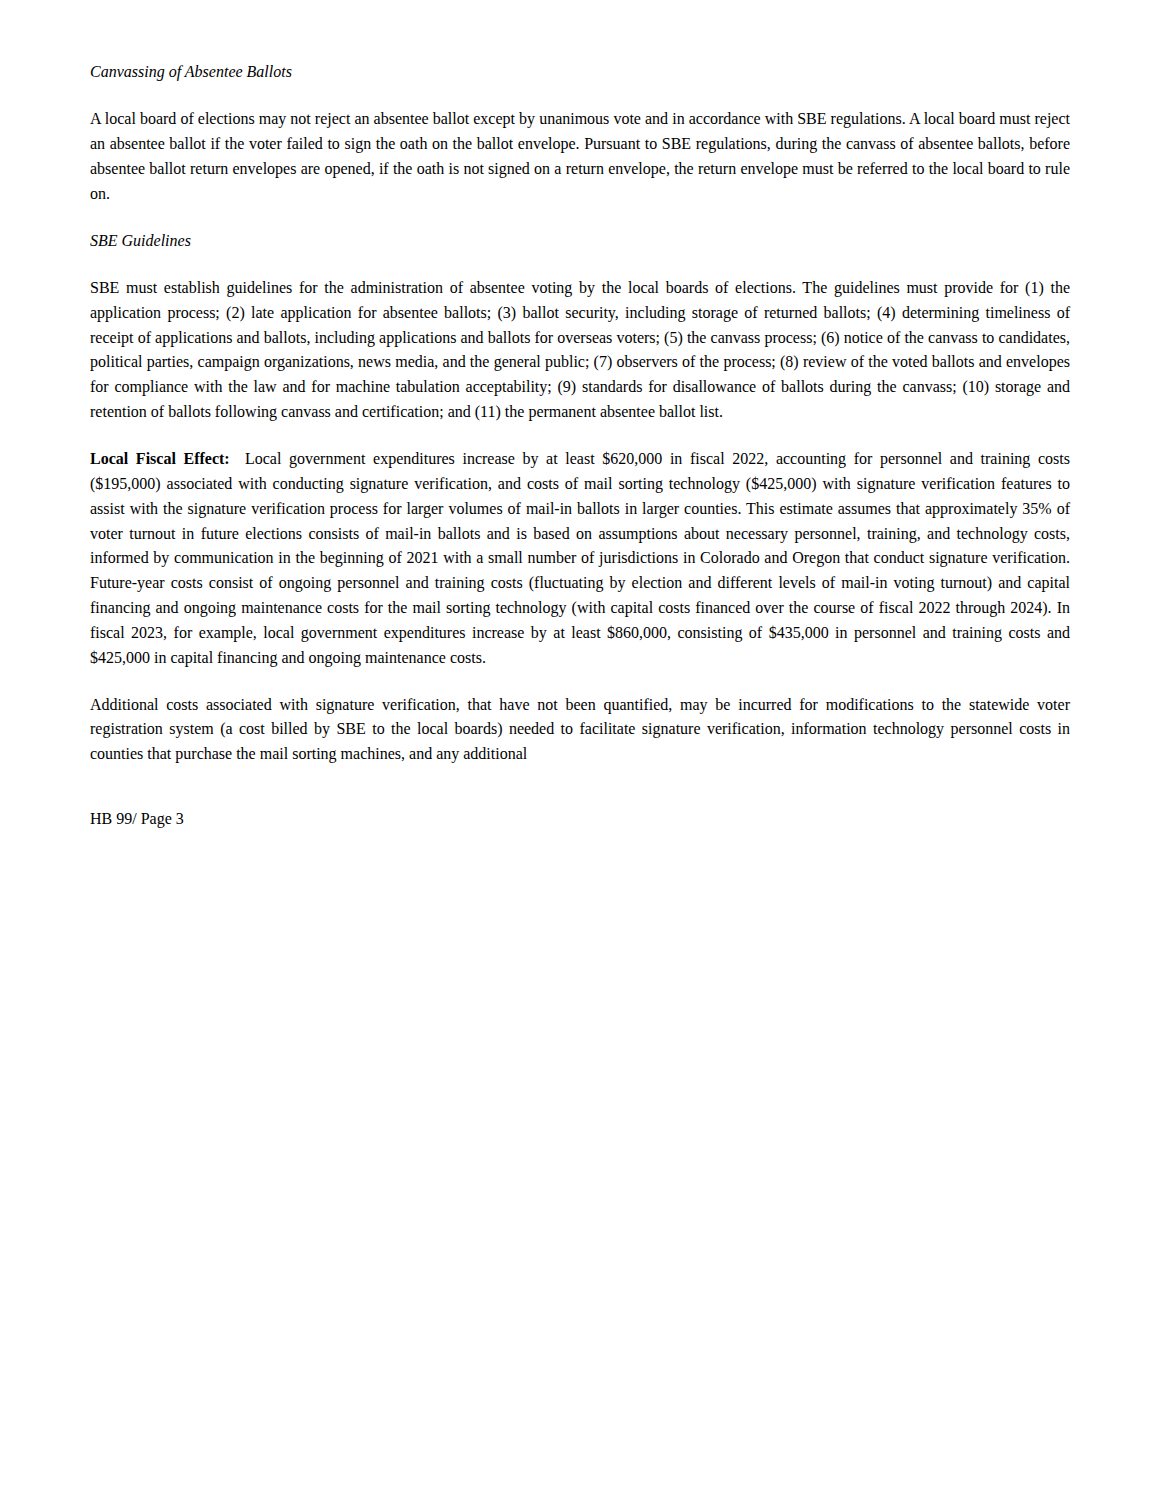Canvassing of Absentee Ballots
A local board of elections may not reject an absentee ballot except by unanimous vote and in accordance with SBE regulations. A local board must reject an absentee ballot if the voter failed to sign the oath on the ballot envelope. Pursuant to SBE regulations, during the canvass of absentee ballots, before absentee ballot return envelopes are opened, if the oath is not signed on a return envelope, the return envelope must be referred to the local board to rule on.
SBE Guidelines
SBE must establish guidelines for the administration of absentee voting by the local boards of elections. The guidelines must provide for (1) the application process; (2) late application for absentee ballots; (3) ballot security, including storage of returned ballots; (4) determining timeliness of receipt of applications and ballots, including applications and ballots for overseas voters; (5) the canvass process; (6) notice of the canvass to candidates, political parties, campaign organizations, news media, and the general public; (7) observers of the process; (8) review of the voted ballots and envelopes for compliance with the law and for machine tabulation acceptability; (9) standards for disallowance of ballots during the canvass; (10) storage and retention of ballots following canvass and certification; and (11) the permanent absentee ballot list.
Local Fiscal Effect: Local government expenditures increase by at least $620,000 in fiscal 2022, accounting for personnel and training costs ($195,000) associated with conducting signature verification, and costs of mail sorting technology ($425,000) with signature verification features to assist with the signature verification process for larger volumes of mail-in ballots in larger counties. This estimate assumes that approximately 35% of voter turnout in future elections consists of mail-in ballots and is based on assumptions about necessary personnel, training, and technology costs, informed by communication in the beginning of 2021 with a small number of jurisdictions in Colorado and Oregon that conduct signature verification. Future-year costs consist of ongoing personnel and training costs (fluctuating by election and different levels of mail-in voting turnout) and capital financing and ongoing maintenance costs for the mail sorting technology (with capital costs financed over the course of fiscal 2022 through 2024). In fiscal 2023, for example, local government expenditures increase by at least $860,000, consisting of $435,000 in personnel and training costs and $425,000 in capital financing and ongoing maintenance costs.
Additional costs associated with signature verification, that have not been quantified, may be incurred for modifications to the statewide voter registration system (a cost billed by SBE to the local boards) needed to facilitate signature verification, information technology personnel costs in counties that purchase the mail sorting machines, and any additional
HB 99/ Page 3